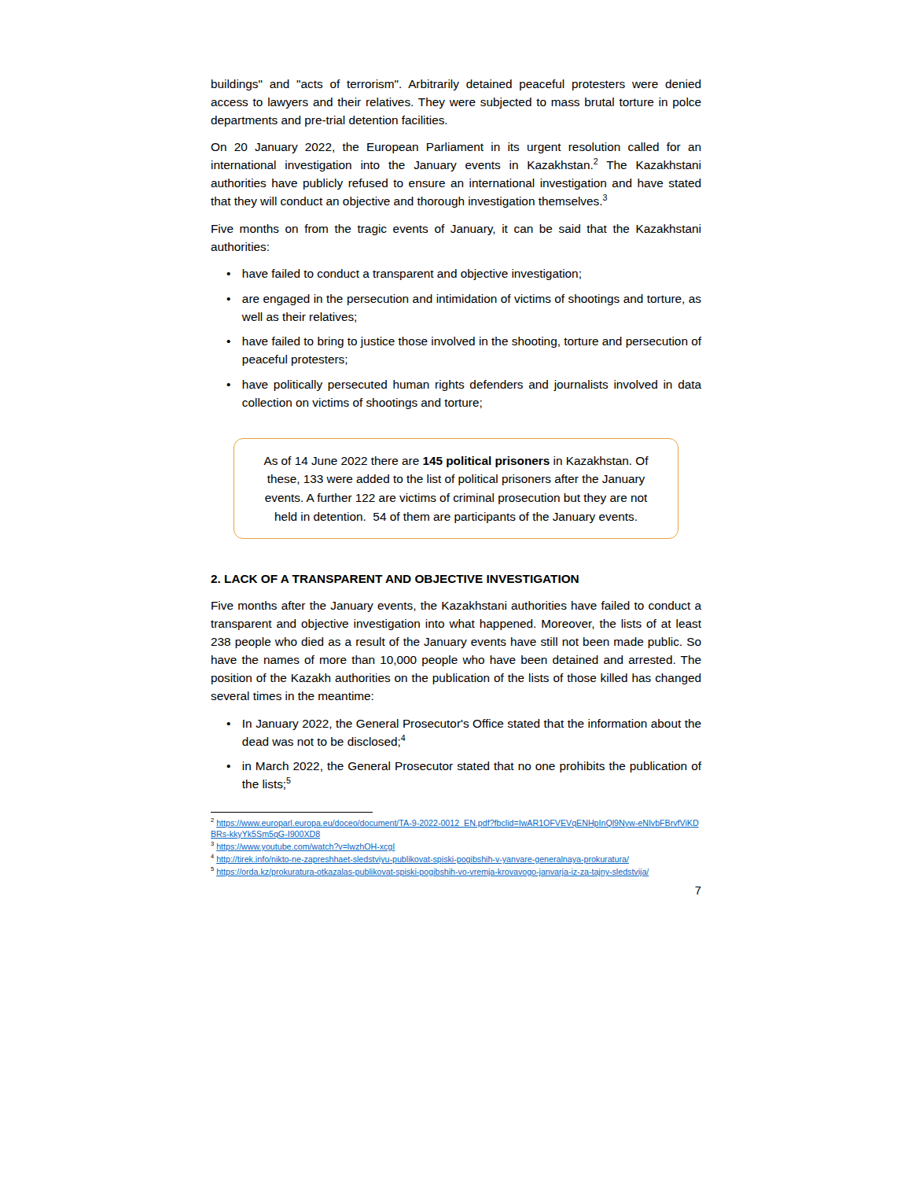buildings" and "acts of terrorism". Arbitrarily detained peaceful protesters were denied access to lawyers and their relatives. They were subjected to mass brutal torture in polce departments and pre-trial detention facilities.
On 20 January 2022, the European Parliament in its urgent resolution called for an international investigation into the January events in Kazakhstan.2 The Kazakhstani authorities have publicly refused to ensure an international investigation and have stated that they will conduct an objective and thorough investigation themselves.3
Five months on from the tragic events of January, it can be said that the Kazakhstani authorities:
have failed to conduct a transparent and objective investigation;
are engaged in the persecution and intimidation of victims of shootings and torture, as well as their relatives;
have failed to bring to justice those involved in the shooting, torture and persecution of peaceful protesters;
have politically persecuted human rights defenders and journalists involved in data collection on victims of shootings and torture;
As of 14 June 2022 there are 145 political prisoners in Kazakhstan. Of these, 133 were added to the list of political prisoners after the January events. A further 122 are victims of criminal prosecution but they are not held in detention. 54 of them are participants of the January events.
2. LACK OF A TRANSPARENT AND OBJECTIVE INVESTIGATION
Five months after the January events, the Kazakhstani authorities have failed to conduct a transparent and objective investigation into what happened. Moreover, the lists of at least 238 people who died as a result of the January events have still not been made public. So have the names of more than 10,000 people who have been detained and arrested. The position of the Kazakh authorities on the publication of the lists of those killed has changed several times in the meantime:
In January 2022, the General Prosecutor's Office stated that the information about the dead was not to be disclosed;4
in March 2022, the General Prosecutor stated that no one prohibits the publication of the lists;5
2 https://www.europarl.europa.eu/doceo/document/TA-9-2022-0012_EN.pdf?fbclid=IwAR1OFVEVqENHpInQl9Nyw-eNIvbFBrvfViKDBRs-kkyYk5Sm5qG-I900XD8
3 https://www.youtube.com/watch?v=lwzhOH-xcgI
4 http://tirek.info/nikto-ne-zapreshhaet-sledstviyu-publikovat-spiski-pogibshih-v-yanvare-generalnaya-prokuratura/
5 https://orda.kz/prokuratura-otkazalas-publikovat-spiski-pogibshih-vo-vremja-krovavogo-janvarja-iz-za-tajny-sledstvija/
7